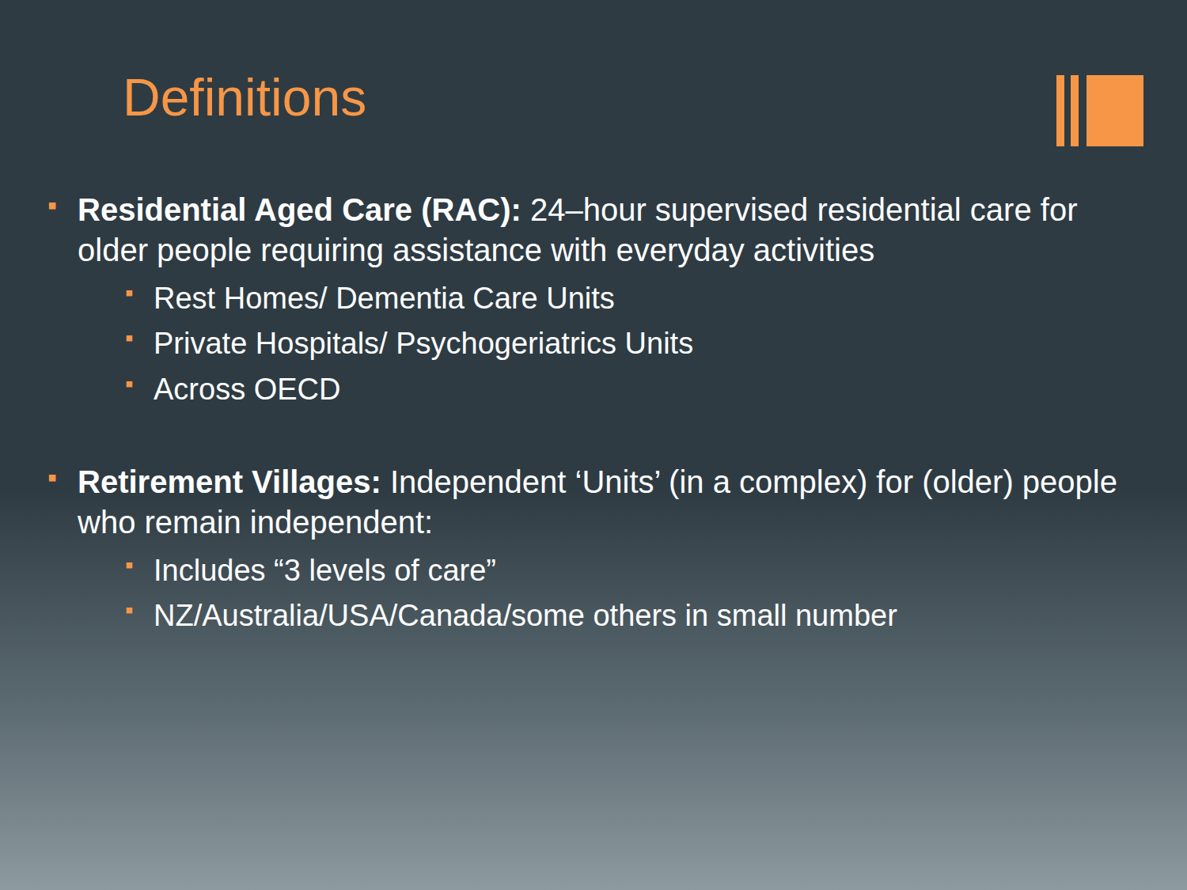Definitions
Residential Aged Care (RAC): 24–hour supervised residential care for older people requiring assistance with everyday activities
Rest Homes/ Dementia Care Units
Private Hospitals/ Psychogeriatrics Units
Across OECD
Retirement Villages: Independent ‘Units’ (in a complex) for (older) people who remain independent:
Includes “3 levels of care”
NZ/Australia/USA/Canada/some others in small number